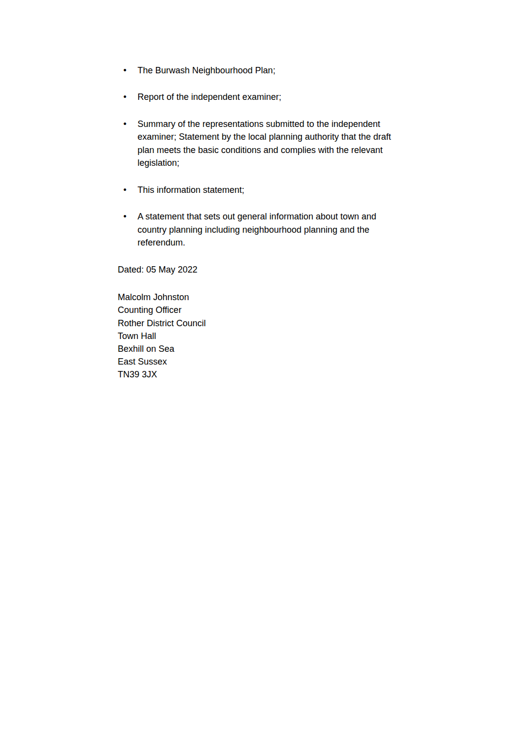The Burwash Neighbourhood Plan;
Report of the independent examiner;
Summary of the representations submitted to the independent examiner; Statement by the local planning authority that the draft plan meets the basic conditions and complies with the relevant legislation;
This information statement;
A statement that sets out general information about town and country planning including neighbourhood planning and the referendum.
Dated: 05 May 2022
Malcolm Johnston
Counting Officer
Rother District Council
Town Hall
Bexhill on Sea
East Sussex
TN39 3JX